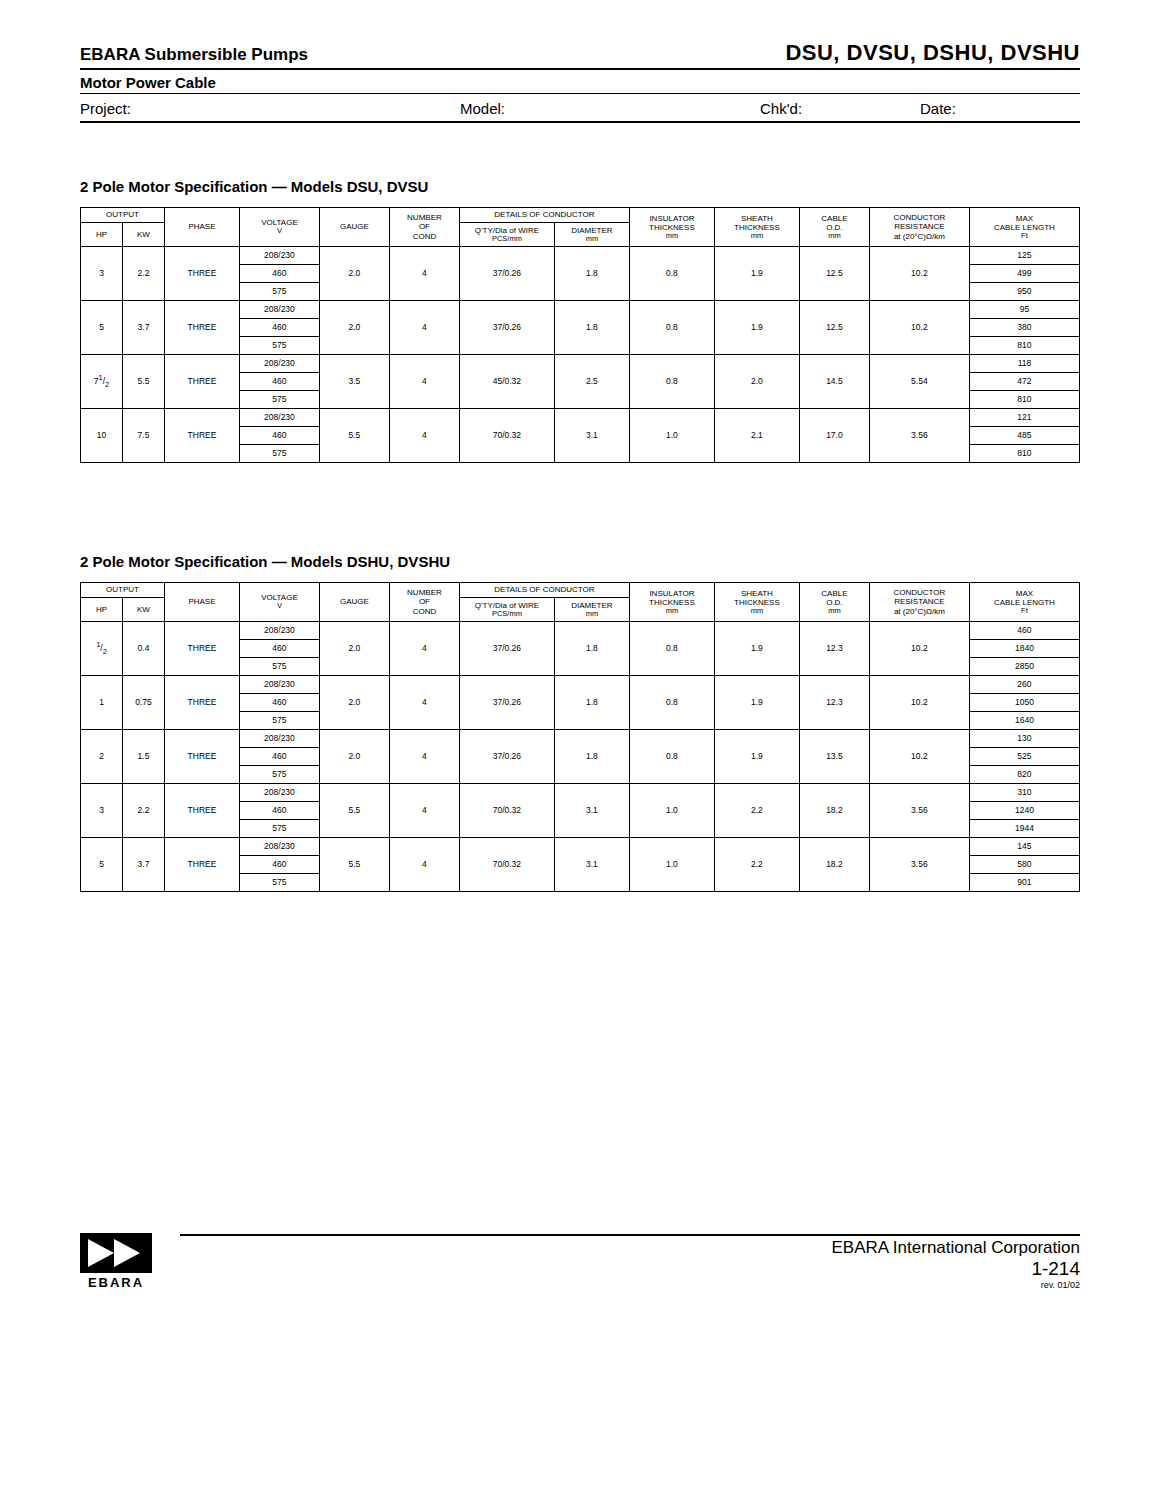EBARA Submersible Pumps
DSU, DVSU, DSHU, DVSHU
Motor Power Cable
Project:
Model:
Chk'd:
Date:
2 Pole Motor Specification — Models DSU, DVSU
| OUTPUT | PHASE | VOLTAGE V | GAUGE | NUMBER OF COND | DETAILS OF CONDUCTOR | INSULATOR THICKNESS mm | SHEATH THICKNESS mm | CABLE O.D. mm | CONDUCTOR RESISTANCE at (20°C)Ω/km | MAX CABLE LENGTH Ft |
| --- | --- | --- | --- | --- | --- | --- | --- | --- | --- | --- |
| HP | KW | Q'TY/Dia of WIRE PCS/mm | DIAMETER mm |
| 3 | 2.2 | THREE | 208/230 | 2.0 | 4 | 37/0.26 | 1.8 | 0.8 | 1.9 | 12.5 | 10.2 | 125 |
| 460 | 499 |
| 575 | 950 |
| 5 | 3.7 | THREE | 208/230 | 2.0 | 4 | 37/0.26 | 1.8 | 0.8 | 1.9 | 12.5 | 10.2 | 95 |
| 460 | 380 |
| 575 | 810 |
| 7 1 / 2 | 5.5 | THREE | 208/230 | 3.5 | 4 | 45/0.32 | 2.5 | 0.8 | 2.0 | 14.5 | 5.54 | 118 |
| 460 | 472 |
| 575 | 810 |
| 10 | 7.5 | THREE | 208/230 | 5.5 | 4 | 70/0.32 | 3.1 | 1.0 | 2.1 | 17.0 | 3.56 | 121 |
| 460 | 485 |
| 575 | 810 |
2 Pole Motor Specification — Models DSHU, DVSHU
| OUTPUT | PHASE | VOLTAGE V | GAUGE | NUMBER OF COND | DETAILS OF CONDUCTOR | INSULATOR THICKNESS mm | SHEATH THICKNESS mm | CABLE O.D. mm | CONDUCTOR RESISTANCE at (20°C)Ω/km | MAX CABLE LENGTH Ft |
| --- | --- | --- | --- | --- | --- | --- | --- | --- | --- | --- |
| HP | KW | Q'TY/Dia of WIRE PCS/mm | DIAMETER mm |
| 1 / 2 | 0.4 | THREE | 208/230 | 2.0 | 4 | 37/0.26 | 1.8 | 0.8 | 1.9 | 12.3 | 10.2 | 460 |
| 460 | 1840 |
| 575 | 2850 |
| 1 | 0.75 | THREE | 208/230 | 2.0 | 4 | 37/0.26 | 1.8 | 0.8 | 1.9 | 12.3 | 10.2 | 260 |
| 460 | 1050 |
| 575 | 1640 |
| 2 | 1.5 | THREE | 208/230 | 2.0 | 4 | 37/0.26 | 1.8 | 0.8 | 1.9 | 13.5 | 10.2 | 130 |
| 460 | 525 |
| 575 | 820 |
| 3 | 2.2 | THREE | 208/230 | 5.5 | 4 | 70/0.32 | 3.1 | 1.0 | 2.2 | 18.2 | 3.56 | 310 |
| 460 | 1240 |
| 575 | 1944 |
| 5 | 3.7 | THREE | 208/230 | 5.5 | 4 | 70/0.32 | 3.1 | 1.0 | 2.2 | 18.2 | 3.56 | 145 |
| 460 | 580 |
| 575 | 901 |
EBARA
EBARA International Corporation
1-214
rev. 01/02